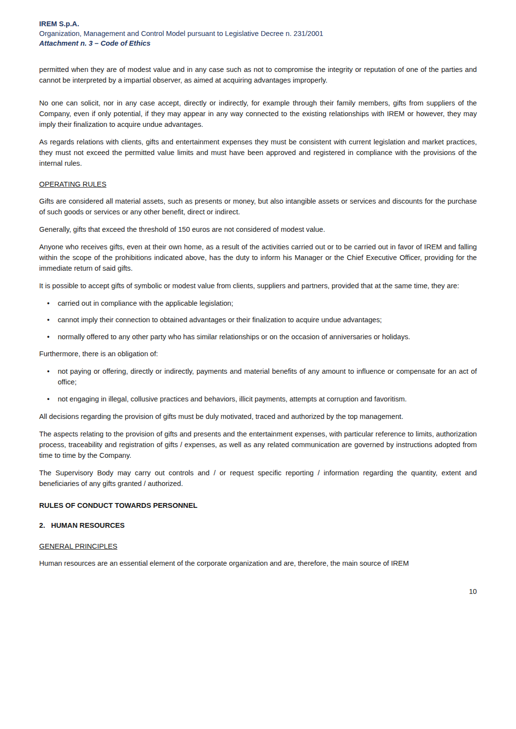IREM S.p.A.
Organization, Management and Control Model pursuant to Legislative Decree n. 231/2001
Attachment n. 3 – Code of Ethics
permitted when they are of modest value and in any case such as not to compromise the integrity or reputation of one of the parties and cannot be interpreted by a impartial observer, as aimed at acquiring advantages improperly.
No one can solicit, nor in any case accept, directly or indirectly, for example through their family members, gifts from suppliers of the Company, even if only potential, if they may appear in any way connected to the existing relationships with IREM or however, they may imply their finalization to acquire undue advantages.
As regards relations with clients, gifts and entertainment expenses they must be consistent with current legislation and market practices, they must not exceed the permitted value limits and must have been approved and registered in compliance with the provisions of the internal rules.
Operating rules
Gifts are considered all material assets, such as presents or money, but also intangible assets or services and discounts for the purchase of such goods or services or any other benefit, direct or indirect.
Generally, gifts that exceed the threshold of 150 euros are not considered of modest value.
Anyone who receives gifts, even at their own home, as a result of the activities carried out or to be carried out in favor of IREM and falling within the scope of the prohibitions indicated above, has the duty to inform his Manager or the Chief Executive Officer, providing for the immediate return of said gifts.
It is possible to accept gifts of symbolic or modest value from clients, suppliers and partners, provided that at the same time, they are:
carried out in compliance with the applicable legislation;
cannot imply their connection to obtained advantages or their finalization to acquire undue advantages;
normally offered to any other party who has similar relationships or on the occasion of anniversaries or holidays.
Furthermore, there is an obligation of:
not paying or offering, directly or indirectly, payments and material benefits of any amount to influence or compensate for an act of office;
not engaging in illegal, collusive practices and behaviors, illicit payments, attempts at corruption and favoritism.
All decisions regarding the provision of gifts must be duly motivated, traced and authorized by the top management.
The aspects relating to the provision of gifts and presents and the entertainment expenses, with particular reference to limits, authorization process, traceability and registration of gifts / expenses, as well as any related communication are governed by instructions adopted from time to time by the Company.
The Supervisory Body may carry out controls and / or request specific reporting / information regarding the quantity, extent and beneficiaries of any gifts granted / authorized.
Rules of conduct towards personnel
2. Human resources
General principles
Human resources are an essential element of the corporate organization and are, therefore, the main source of IREM
10